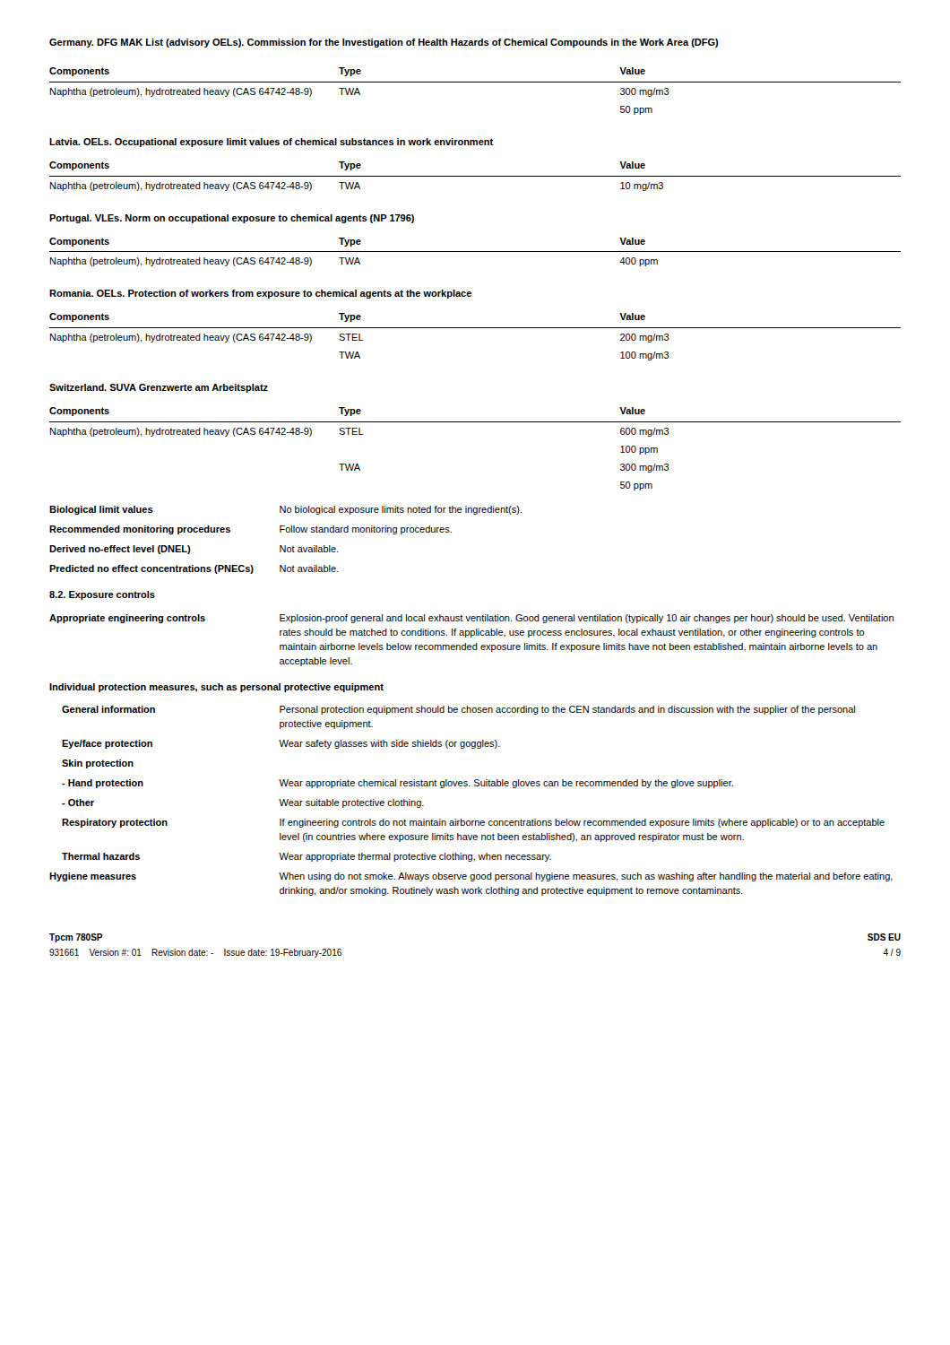Germany. DFG MAK List (advisory OELs). Commission for the Investigation of Health Hazards of Chemical Compounds in the Work Area (DFG)
| Components | Type | Value |
| --- | --- | --- |
| Naphtha (petroleum), hydrotreated heavy (CAS 64742-48-9) | TWA | 300 mg/m3 |
| | | 50 ppm |
Latvia. OELs. Occupational exposure limit values of chemical substances in work environment
| Components | Type | Value |
| --- | --- | --- |
| Naphtha (petroleum), hydrotreated heavy (CAS 64742-48-9) | TWA | 10 mg/m3 |
Portugal. VLEs. Norm on occupational exposure to chemical agents (NP 1796)
| Components | Type | Value |
| --- | --- | --- |
| Naphtha (petroleum), hydrotreated heavy (CAS 64742-48-9) | TWA | 400 ppm |
Romania. OELs. Protection of workers from exposure to chemical agents at the workplace
| Components | Type | Value |
| --- | --- | --- |
| Naphtha (petroleum), hydrotreated heavy (CAS 64742-48-9) | STEL | 200 mg/m3 |
| | TWA | 100 mg/m3 |
Switzerland. SUVA Grenzwerte am Arbeitsplatz
| Components | Type | Value |
| --- | --- | --- |
| Naphtha (petroleum), hydrotreated heavy (CAS 64742-48-9) | STEL | 600 mg/m3 |
| | | 100 ppm |
| | TWA | 300 mg/m3 |
| | | 50 ppm |
| Biological limit values | No biological exposure limits noted for the ingredient(s). |
| Recommended monitoring procedures | Follow standard monitoring procedures. |
| Derived no-effect level (DNEL) | Not available. |
| Predicted no effect concentrations (PNECs) | Not available. |
8.2. Exposure controls
| Appropriate engineering controls | Explosion-proof general and local exhaust ventilation. Good general ventilation (typically 10 air changes per hour) should be used. Ventilation rates should be matched to conditions. If applicable, use process enclosures, local exhaust ventilation, or other engineering controls to maintain airborne levels below recommended exposure limits. If exposure limits have not been established, maintain airborne levels to an acceptable level. |
Individual protection measures, such as personal protective equipment
| General information | Personal protection equipment should be chosen according to the CEN standards and in discussion with the supplier of the personal protective equipment. |
| Eye/face protection | Wear safety glasses with side shields (or goggles). |
| Skin protection | |
| - Hand protection | Wear appropriate chemical resistant gloves. Suitable gloves can be recommended by the glove supplier. |
| - Other | Wear suitable protective clothing. |
| Respiratory protection | If engineering controls do not maintain airborne concentrations below recommended exposure limits (where applicable) or to an acceptable level (in countries where exposure limits have not been established), an approved respirator must be worn. |
| Thermal hazards | Wear appropriate thermal protective clothing, when necessary. |
| Hygiene measures | When using do not smoke. Always observe good personal hygiene measures, such as washing after handling the material and before eating, drinking, and/or smoking. Routinely wash work clothing and protective equipment to remove contaminants. |
| Tpcm 780SP | SDS EU |
| 931661 Version #: 01 Revision date: - Issue date: 19-February-2016 | 4 / 9 |